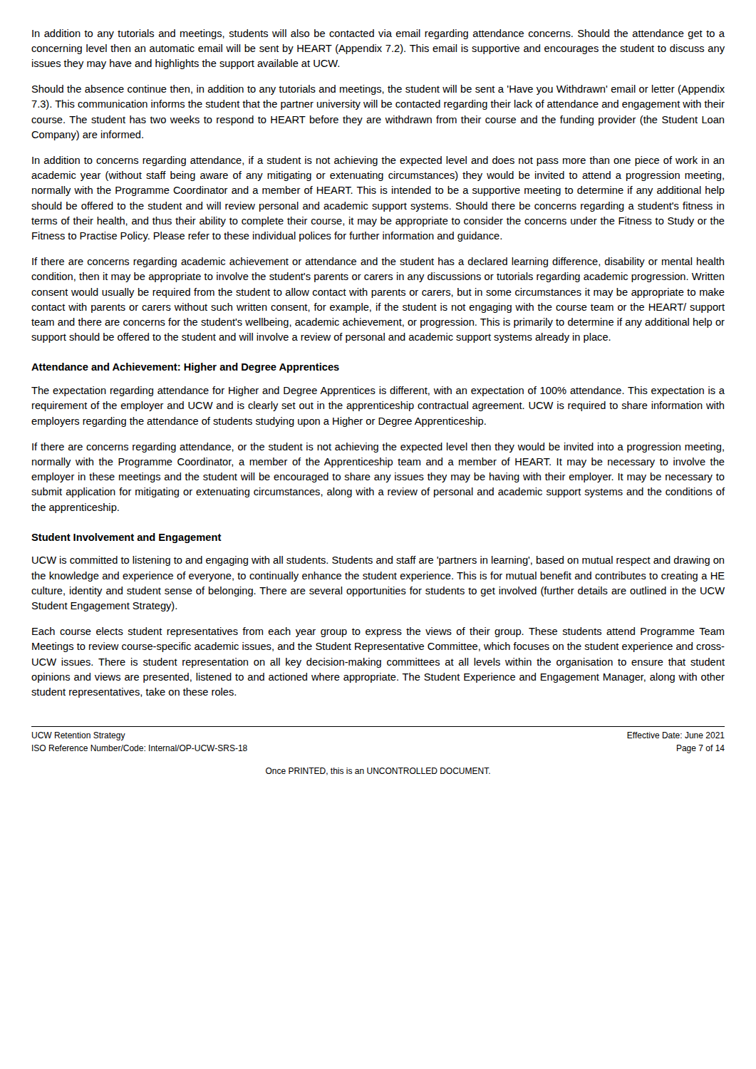In addition to any tutorials and meetings, students will also be contacted via email regarding attendance concerns. Should the attendance get to a concerning level then an automatic email will be sent by HEART (Appendix 7.2). This email is supportive and encourages the student to discuss any issues they may have and highlights the support available at UCW.
Should the absence continue then, in addition to any tutorials and meetings, the student will be sent a 'Have you Withdrawn' email or letter (Appendix 7.3). This communication informs the student that the partner university will be contacted regarding their lack of attendance and engagement with their course. The student has two weeks to respond to HEART before they are withdrawn from their course and the funding provider (the Student Loan Company) are informed.
In addition to concerns regarding attendance, if a student is not achieving the expected level and does not pass more than one piece of work in an academic year (without staff being aware of any mitigating or extenuating circumstances) they would be invited to attend a progression meeting, normally with the Programme Coordinator and a member of HEART. This is intended to be a supportive meeting to determine if any additional help should be offered to the student and will review personal and academic support systems. Should there be concerns regarding a student's fitness in terms of their health, and thus their ability to complete their course, it may be appropriate to consider the concerns under the Fitness to Study or the Fitness to Practise Policy. Please refer to these individual polices for further information and guidance.
If there are concerns regarding academic achievement or attendance and the student has a declared learning difference, disability or mental health condition, then it may be appropriate to involve the student's parents or carers in any discussions or tutorials regarding academic progression. Written consent would usually be required from the student to allow contact with parents or carers, but in some circumstances it may be appropriate to make contact with parents or carers without such written consent, for example, if the student is not engaging with the course team or the HEART/ support team and there are concerns for the student's wellbeing, academic achievement, or progression. This is primarily to determine if any additional help or support should be offered to the student and will involve a review of personal and academic support systems already in place.
Attendance and Achievement: Higher and Degree Apprentices
The expectation regarding attendance for Higher and Degree Apprentices is different, with an expectation of 100% attendance. This expectation is a requirement of the employer and UCW and is clearly set out in the apprenticeship contractual agreement. UCW is required to share information with employers regarding the attendance of students studying upon a Higher or Degree Apprenticeship.
If there are concerns regarding attendance, or the student is not achieving the expected level then they would be invited into a progression meeting, normally with the Programme Coordinator, a member of the Apprenticeship team and a member of HEART. It may be necessary to involve the employer in these meetings and the student will be encouraged to share any issues they may be having with their employer. It may be necessary to submit application for mitigating or extenuating circumstances, along with a review of personal and academic support systems and the conditions of the apprenticeship.
Student Involvement and Engagement
UCW is committed to listening to and engaging with all students. Students and staff are 'partners in learning', based on mutual respect and drawing on the knowledge and experience of everyone, to continually enhance the student experience. This is for mutual benefit and contributes to creating a HE culture, identity and student sense of belonging. There are several opportunities for students to get involved (further details are outlined in the UCW Student Engagement Strategy).
Each course elects student representatives from each year group to express the views of their group. These students attend Programme Team Meetings to review course-specific academic issues, and the Student Representative Committee, which focuses on the student experience and cross-UCW issues. There is student representation on all key decision-making committees at all levels within the organisation to ensure that student opinions and views are presented, listened to and actioned where appropriate. The Student Experience and Engagement Manager, along with other student representatives, take on these roles.
UCW Retention Strategy
ISO Reference Number/Code: Internal/OP-UCW-SRS-18
Effective Date: June 2021
Page 7 of 14
Once PRINTED, this is an UNCONTROLLED DOCUMENT.